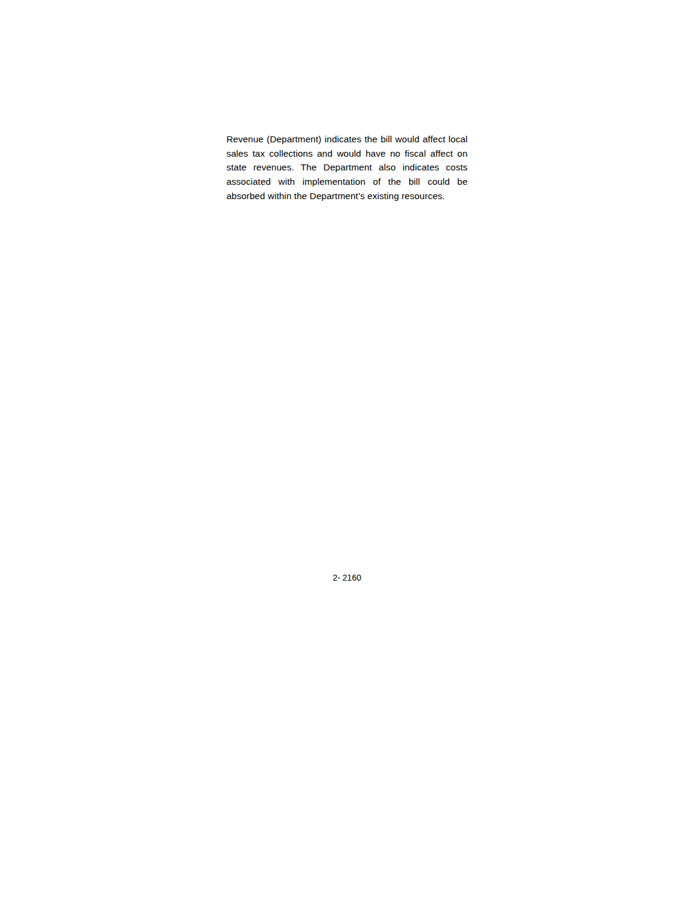Revenue (Department) indicates the bill would affect local sales tax collections and would have no fiscal affect on state revenues. The Department also indicates costs associated with implementation of the bill could be absorbed within the Department’s existing resources.
2- 2160